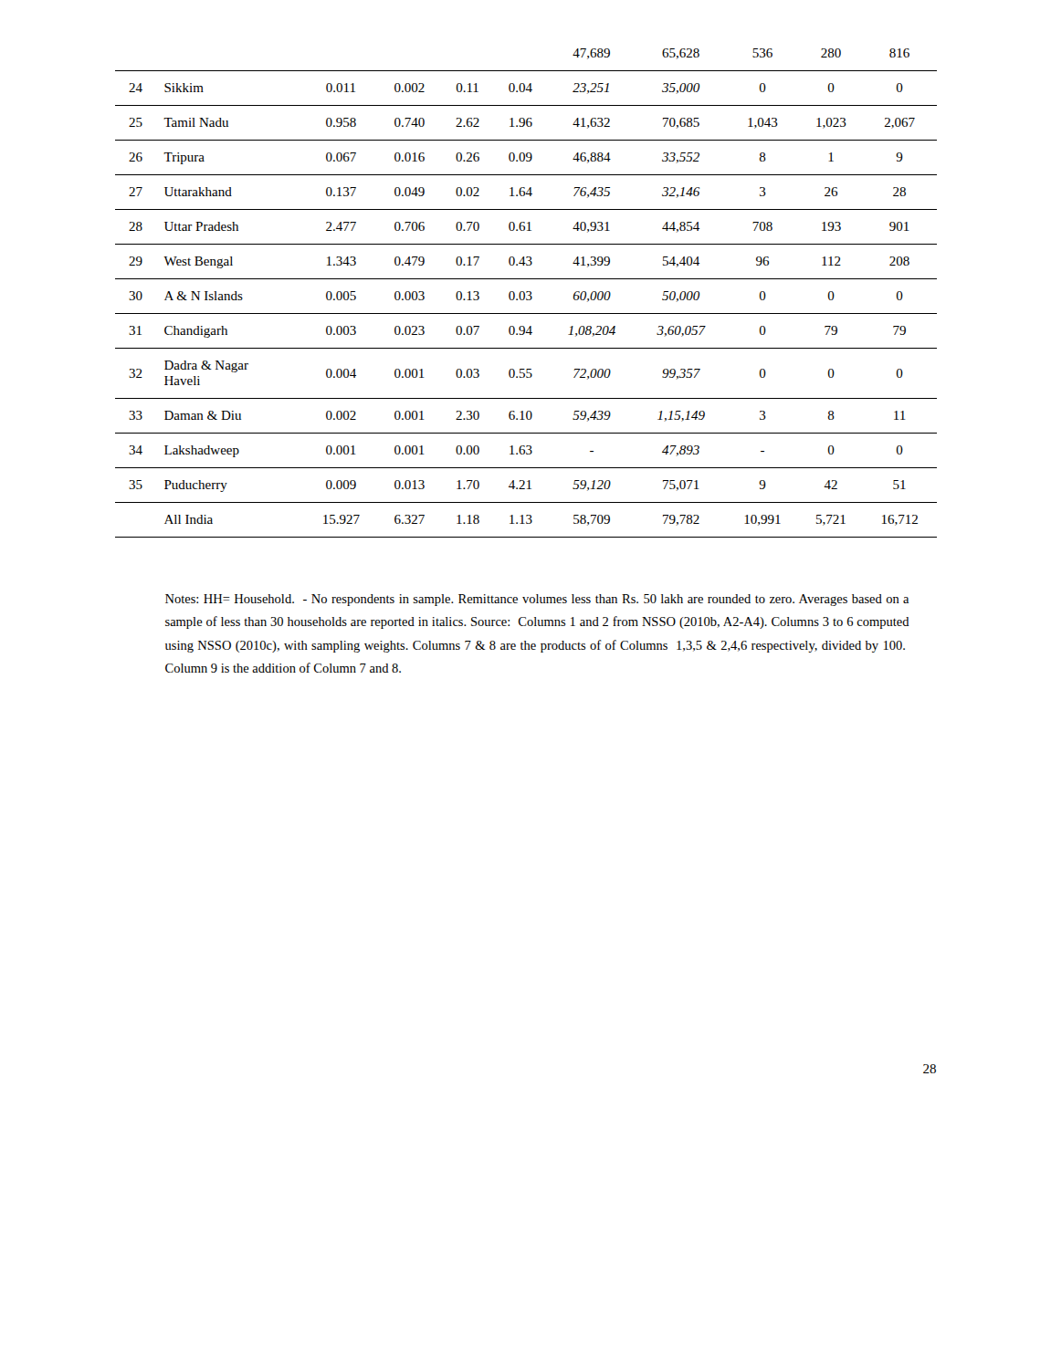| | | | | | | 47,689 | 65,628 | 536 | 280 | 816 |
| 24 | Sikkim | 0.011 | 0.002 | 0.11 | 0.04 | 23,251 | 35,000 | 0 | 0 | 0 |
| 25 | Tamil Nadu | 0.958 | 0.740 | 2.62 | 1.96 | 41,632 | 70,685 | 1,043 | 1,023 | 2,067 |
| 26 | Tripura | 0.067 | 0.016 | 0.26 | 0.09 | 46,884 | 33,552 | 8 | 1 | 9 |
| 27 | Uttarakhand | 0.137 | 0.049 | 0.02 | 1.64 | 76,435 | 32,146 | 3 | 26 | 28 |
| 28 | Uttar Pradesh | 2.477 | 0.706 | 0.70 | 0.61 | 40,931 | 44,854 | 708 | 193 | 901 |
| 29 | West Bengal | 1.343 | 0.479 | 0.17 | 0.43 | 41,399 | 54,404 | 96 | 112 | 208 |
| 30 | A & N Islands | 0.005 | 0.003 | 0.13 | 0.03 | 60,000 | 50,000 | 0 | 0 | 0 |
| 31 | Chandigarh | 0.003 | 0.023 | 0.07 | 0.94 | 1,08,204 | 3,60,057 | 0 | 79 | 79 |
| 32 | Dadra & Nagar Haveli | 0.004 | 0.001 | 0.03 | 0.55 | 72,000 | 99,357 | 0 | 0 | 0 |
| 33 | Daman & Diu | 0.002 | 0.001 | 2.30 | 6.10 | 59,439 | 1,15,149 | 3 | 8 | 11 |
| 34 | Lakshadweep | 0.001 | 0.001 | 0.00 | 1.63 | - | 47,893 | - | 0 | 0 |
| 35 | Puducherry | 0.009 | 0.013 | 1.70 | 4.21 | 59,120 | 75,071 | 9 | 42 | 51 |
| | All India | 15.927 | 6.327 | 1.18 | 1.13 | 58,709 | 79,782 | 10,991 | 5,721 | 16,712 |
Notes: HH= Household. - No respondents in sample. Remittance volumes less than Rs. 50 lakh are rounded to zero. Averages based on a sample of less than 30 households are reported in italics. Source: Columns 1 and 2 from NSSO (2010b, A2-A4). Columns 3 to 6 computed using NSSO (2010c), with sampling weights. Columns 7 & 8 are the products of of Columns 1,3,5 & 2,4,6 respectively, divided by 100. Column 9 is the addition of Column 7 and 8.
28